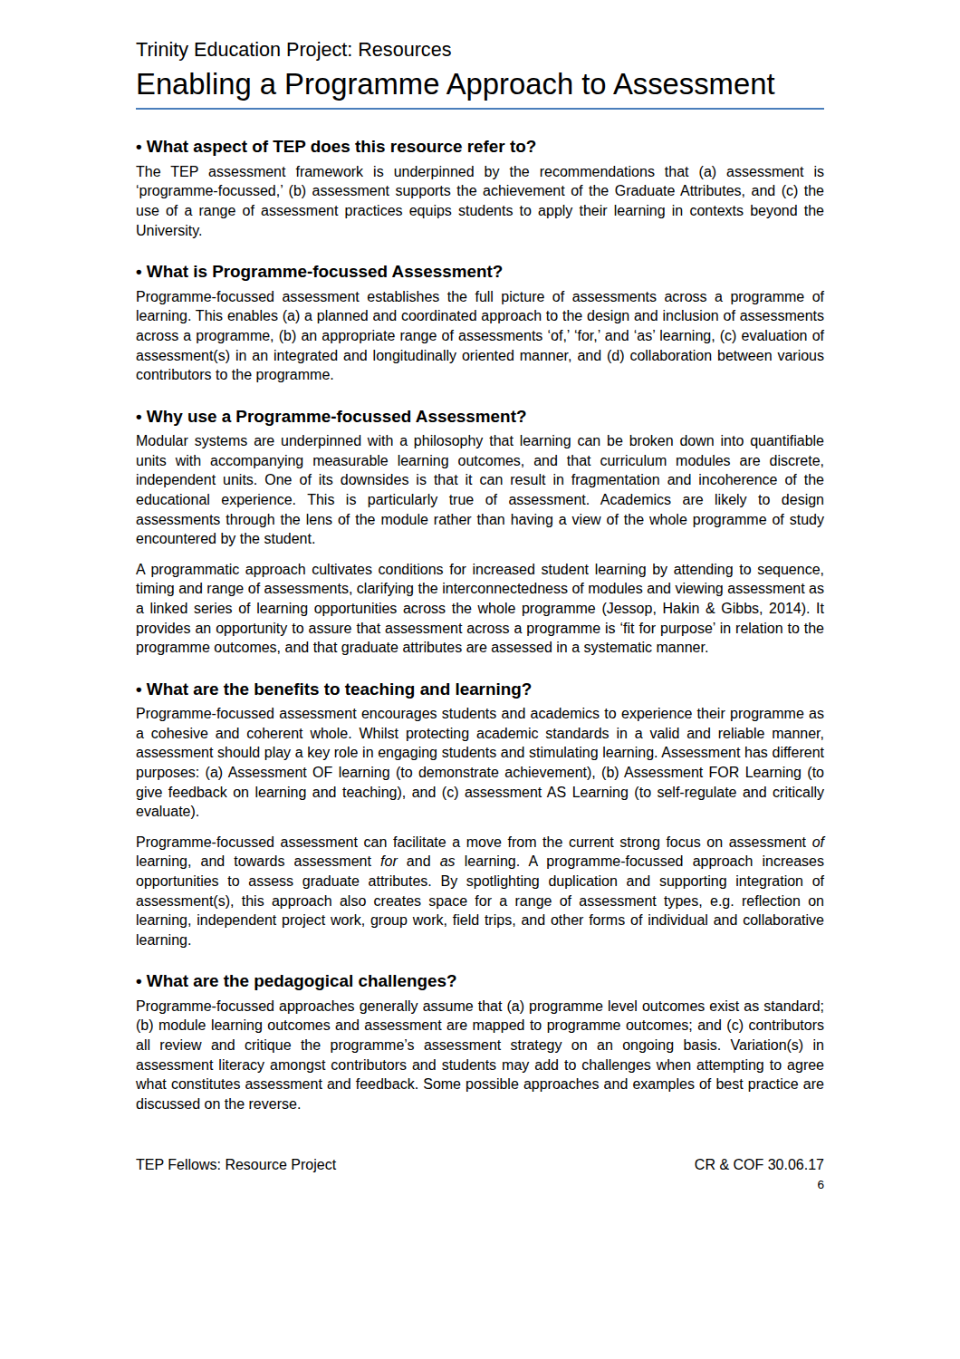Trinity Education Project: Resources
Enabling a Programme Approach to Assessment
• What aspect of TEP does this resource refer to?
The TEP assessment framework is underpinned by the recommendations that (a) assessment is ‘programme-focussed,’ (b) assessment supports the achievement of the Graduate Attributes, and (c) the use of a range of assessment practices equips students to apply their learning in contexts beyond the University.
• What is Programme-focussed Assessment?
Programme-focussed assessment establishes the full picture of assessments across a programme of learning. This enables (a) a planned and coordinated approach to the design and inclusion of assessments across a programme, (b) an appropriate range of assessments ‘of,’ ‘for,’ and ‘as’ learning, (c) evaluation of assessment(s) in an integrated and longitudinally oriented manner, and (d) collaboration between various contributors to the programme.
• Why use a Programme-focussed Assessment?
Modular systems are underpinned with a philosophy that learning can be broken down into quantifiable units with accompanying measurable learning outcomes, and that curriculum modules are discrete, independent units. One of its downsides is that it can result in fragmentation and incoherence of the educational experience. This is particularly true of assessment. Academics are likely to design assessments through the lens of the module rather than having a view of the whole programme of study encountered by the student.
A programmatic approach cultivates conditions for increased student learning by attending to sequence, timing and range of assessments, clarifying the interconnectedness of modules and viewing assessment as a linked series of learning opportunities across the whole programme (Jessop, Hakin & Gibbs, 2014). It provides an opportunity to assure that assessment across a programme is ‘fit for purpose’ in relation to the programme outcomes, and that graduate attributes are assessed in a systematic manner.
• What are the benefits to teaching and learning?
Programme-focussed assessment encourages students and academics to experience their programme as a cohesive and coherent whole. Whilst protecting academic standards in a valid and reliable manner, assessment should play a key role in engaging students and stimulating learning. Assessment has different purposes: (a) Assessment OF learning (to demonstrate achievement), (b) Assessment FOR Learning (to give feedback on learning and teaching), and (c) assessment AS Learning (to self-regulate and critically evaluate).
Programme-focussed assessment can facilitate a move from the current strong focus on assessment of learning, and towards assessment for and as learning. A programme-focussed approach increases opportunities to assess graduate attributes. By spotlighting duplication and supporting integration of assessment(s), this approach also creates space for a range of assessment types, e.g. reflection on learning, independent project work, group work, field trips, and other forms of individual and collaborative learning.
• What are the pedagogical challenges?
Programme-focussed approaches generally assume that (a) programme level outcomes exist as standard; (b) module learning outcomes and assessment are mapped to programme outcomes; and (c) contributors all review and critique the programme’s assessment strategy on an ongoing basis. Variation(s) in assessment literacy amongst contributors and students may add to challenges when attempting to agree what constitutes assessment and feedback. Some possible approaches and examples of best practice are discussed on the reverse.
TEP Fellows: Resource Project CR & COF 30.06.17
6